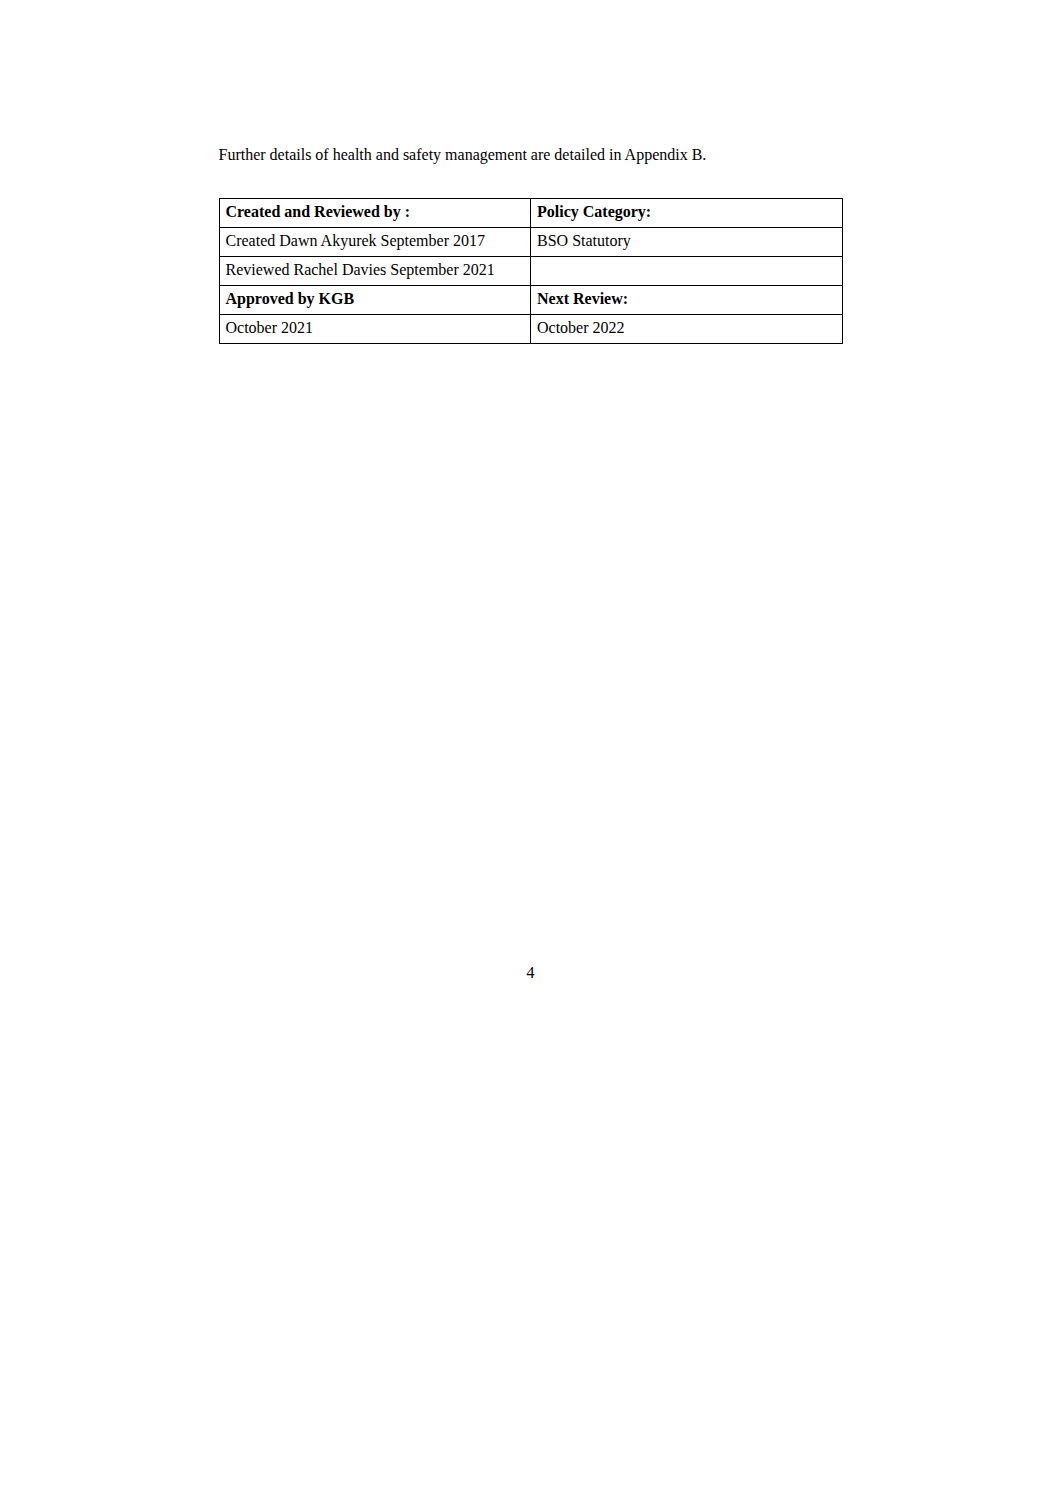Further details of health and safety management are detailed in Appendix B.
| Created and Reviewed by : | Policy Category: |
| Created Dawn Akyurek September 2017 | BSO Statutory |
| Reviewed Rachel Davies September 2021 | |
| Approved by KGB | Next Review: |
| October 2021 | October 2022 |
4